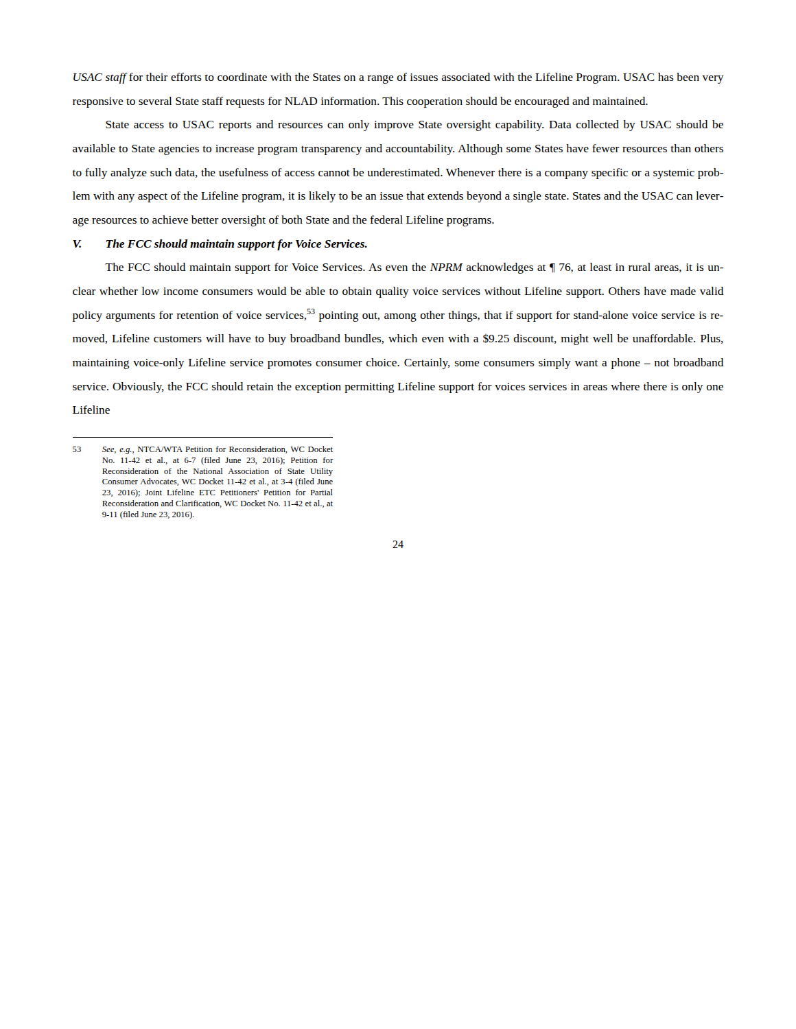USAC staff for their efforts to coordinate with the States on a range of issues associated with the Lifeline Program. USAC has been very responsive to several State staff requests for NLAD information. This cooperation should be encouraged and maintained.
State access to USAC reports and resources can only improve State oversight capability. Data collected by USAC should be available to State agencies to increase program transparency and accountability. Although some States have fewer resources than others to fully analyze such data, the usefulness of access cannot be underestimated. Whenever there is a company specific or a systemic problem with any aspect of the Lifeline program, it is likely to be an issue that extends beyond a single state. States and the USAC can leverage resources to achieve better oversight of both State and the federal Lifeline programs.
V. The FCC should maintain support for Voice Services.
The FCC should maintain support for Voice Services. As even the NPRM acknowledges at ¶ 76, at least in rural areas, it is unclear whether low income consumers would be able to obtain quality voice services without Lifeline support. Others have made valid policy arguments for retention of voice services,53 pointing out, among other things, that if support for stand-alone voice service is removed, Lifeline customers will have to buy broadband bundles, which even with a $9.25 discount, might well be unaffordable. Plus, maintaining voice-only Lifeline service promotes consumer choice. Certainly, some consumers simply want a phone – not broadband service. Obviously, the FCC should retain the exception permitting Lifeline support for voices services in areas where there is only one Lifeline
53 See, e.g., NTCA/WTA Petition for Reconsideration, WC Docket No. 11-42 et al., at 6-7 (filed June 23, 2016); Petition for Reconsideration of the National Association of State Utility Consumer Advocates, WC Docket 11-42 et al., at 3-4 (filed June 23, 2016); Joint Lifeline ETC Petitioners' Petition for Partial Reconsideration and Clarification, WC Docket No. 11-42 et al., at 9-11 (filed June 23, 2016).
24